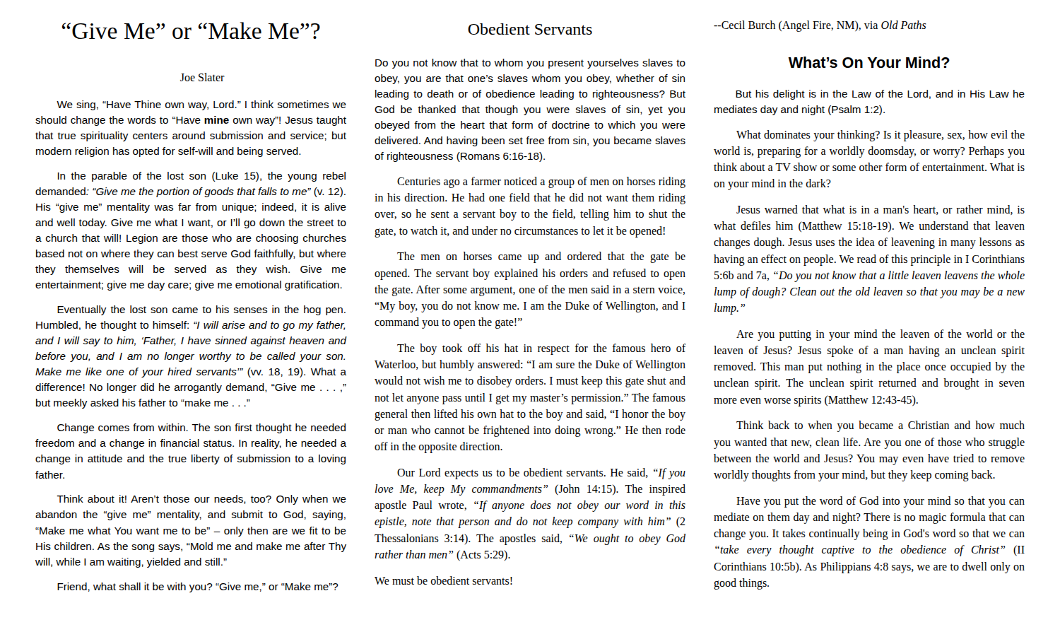“Give Me” or “Make Me”?
Joe Slater
We sing, “Have Thine own way, Lord.” I think sometimes we should change the words to “Have mine own way”! Jesus taught that true spirituality centers around submission and service; but modern religion has opted for self-will and being served.
In the parable of the lost son (Luke 15), the young rebel demanded: “Give me the portion of goods that falls to me” (v. 12). His “give me” mentality was far from unique; indeed, it is alive and well today. Give me what I want, or I’ll go down the street to a church that will! Legion are those who are choosing churches based not on where they can best serve God faithfully, but where they themselves will be served as they wish. Give me entertainment; give me day care; give me emotional gratification.
Eventually the lost son came to his senses in the hog pen. Humbled, he thought to himself: “I will arise and to go my father, and I will say to him, ‘Father, I have sinned against heaven and before you, and I am no longer worthy to be called your son. Make me like one of your hired servants’” (vv. 18, 19). What a difference! No longer did he arrogantly demand, “Give me . . . ,” but meekly asked his father to “make me . . .”
Change comes from within. The son first thought he needed freedom and a change in financial status. In reality, he needed a change in attitude and the true liberty of submission to a loving father.
Think about it! Aren’t those our needs, too? Only when we abandon the “give me” mentality, and submit to God, saying, “Make me what You want me to be” – only then are we fit to be His children. As the song says, “Mold me and make me after Thy will, while I am waiting, yielded and still.”
Friend, what shall it be with you? “Give me,” or “Make me”?
Obedient Servants
Do you not know that to whom you present yourselves slaves to obey, you are that one’s slaves whom you obey, whether of sin leading to death or of obedience leading to righteousness? But God be thanked that though you were slaves of sin, yet you obeyed from the heart that form of doctrine to which you were delivered. And having been set free from sin, you became slaves of righteousness (Romans 6:16-18).
Centuries ago a farmer noticed a group of men on horses riding in his direction. He had one field that he did not want them riding over, so he sent a servant boy to the field, telling him to shut the gate, to watch it, and under no circumstances to let it be opened!
The men on horses came up and ordered that the gate be opened. The servant boy explained his orders and refused to open the gate. After some argument, one of the men said in a stern voice, “My boy, you do not know me. I am the Duke of Wellington, and I command you to open the gate!”
The boy took off his hat in respect for the famous hero of Waterloo, but humbly answered: “I am sure the Duke of Wellington would not wish me to disobey orders. I must keep this gate shut and not let anyone pass until I get my master’s permission.” The famous general then lifted his own hat to the boy and said, “I honor the boy or man who cannot be frightened into doing wrong.” He then rode off in the opposite direction.
Our Lord expects us to be obedient servants. He said, “If you love Me, keep My commandments” (John 14:15). The inspired apostle Paul wrote, “If anyone does not obey our word in this epistle, note that person and do not keep company with him” (2 Thessalonians 3:14). The apostles said, “We ought to obey God rather than men” (Acts 5:29).
We must be obedient servants!
--Cecil Burch (Angel Fire, NM), via Old Paths
What’s On Your Mind?
But his delight is in the Law of the Lord, and in His Law he mediates day and night (Psalm 1:2).
What dominates your thinking? Is it pleasure, sex, how evil the world is, preparing for a worldly doomsday, or worry? Perhaps you think about a TV show or some other form of entertainment. What is on your mind in the dark?
Jesus warned that what is in a man's heart, or rather mind, is what defiles him (Matthew 15:18-19). We understand that leaven changes dough. Jesus uses the idea of leavening in many lessons as having an effect on people. We read of this principle in I Corinthians 5:6b and 7a, “Do you not know that a little leaven leavens the whole lump of dough? Clean out the old leaven so that you may be a new lump.”
Are you putting in your mind the leaven of the world or the leaven of Jesus? Jesus spoke of a man having an unclean spirit removed. This man put nothing in the place once occupied by the unclean spirit. The unclean spirit returned and brought in seven more even worse spirits (Matthew 12:43-45).
Think back to when you became a Christian and how much you wanted that new, clean life. Are you one of those who struggle between the world and Jesus? You may even have tried to remove worldly thoughts from your mind, but they keep coming back.
Have you put the word of God into your mind so that you can mediate on them day and night? There is no magic formula that can change you. It takes continually being in God's word so that we can “take every thought captive to the obedience of Christ” (II Corinthians 10:5b). As Philippians 4:8 says, we are to dwell only on good things.